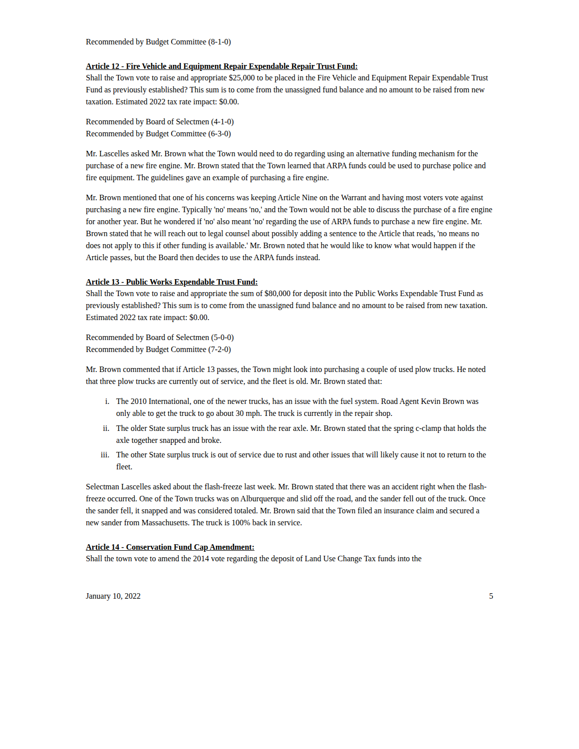Recommended by Budget Committee (8-1-0)
Article 12 - Fire Vehicle and Equipment Repair Expendable Repair Trust Fund:
Shall the Town vote to raise and appropriate $25,000 to be placed in the Fire Vehicle and Equipment Repair Expendable Trust Fund as previously established? This sum is to come from the unassigned fund balance and no amount to be raised from new taxation. Estimated 2022 tax rate impact: $0.00.
Recommended by Board of Selectmen (4-1-0)
Recommended by Budget Committee (6-3-0)
Mr. Lascelles asked Mr. Brown what the Town would need to do regarding using an alternative funding mechanism for the purchase of a new fire engine. Mr. Brown stated that the Town learned that ARPA funds could be used to purchase police and fire equipment. The guidelines gave an example of purchasing a fire engine.
Mr. Brown mentioned that one of his concerns was keeping Article Nine on the Warrant and having most voters vote against purchasing a new fire engine. Typically 'no' means 'no,' and the Town would not be able to discuss the purchase of a fire engine for another year. But he wondered if 'no' also meant 'no' regarding the use of ARPA funds to purchase a new fire engine. Mr. Brown stated that he will reach out to legal counsel about possibly adding a sentence to the Article that reads, 'no means no does not apply to this if other funding is available.' Mr. Brown noted that he would like to know what would happen if the Article passes, but the Board then decides to use the ARPA funds instead.
Article 13 - Public Works Expendable Trust Fund:
Shall the Town vote to raise and appropriate the sum of $80,000 for deposit into the Public Works Expendable Trust Fund as previously established? This sum is to come from the unassigned fund balance and no amount to be raised from new taxation. Estimated 2022 tax rate impact: $0.00.
Recommended by Board of Selectmen (5-0-0)
Recommended by Budget Committee (7-2-0)
Mr. Brown commented that if Article 13 passes, the Town might look into purchasing a couple of used plow trucks. He noted that three plow trucks are currently out of service, and the fleet is old. Mr. Brown stated that:
The 2010 International, one of the newer trucks, has an issue with the fuel system. Road Agent Kevin Brown was only able to get the truck to go about 30 mph. The truck is currently in the repair shop.
The older State surplus truck has an issue with the rear axle. Mr. Brown stated that the spring c-clamp that holds the axle together snapped and broke.
The other State surplus truck is out of service due to rust and other issues that will likely cause it not to return to the fleet.
Selectman Lascelles asked about the flash-freeze last week. Mr. Brown stated that there was an accident right when the flash-freeze occurred. One of the Town trucks was on Alburquerque and slid off the road, and the sander fell out of the truck. Once the sander fell, it snapped and was considered totaled. Mr. Brown said that the Town filed an insurance claim and secured a new sander from Massachusetts. The truck is 100% back in service.
Article 14 - Conservation Fund Cap Amendment:
Shall the town vote to amend the 2014 vote regarding the deposit of Land Use Change Tax funds into the
January 10, 2022 5